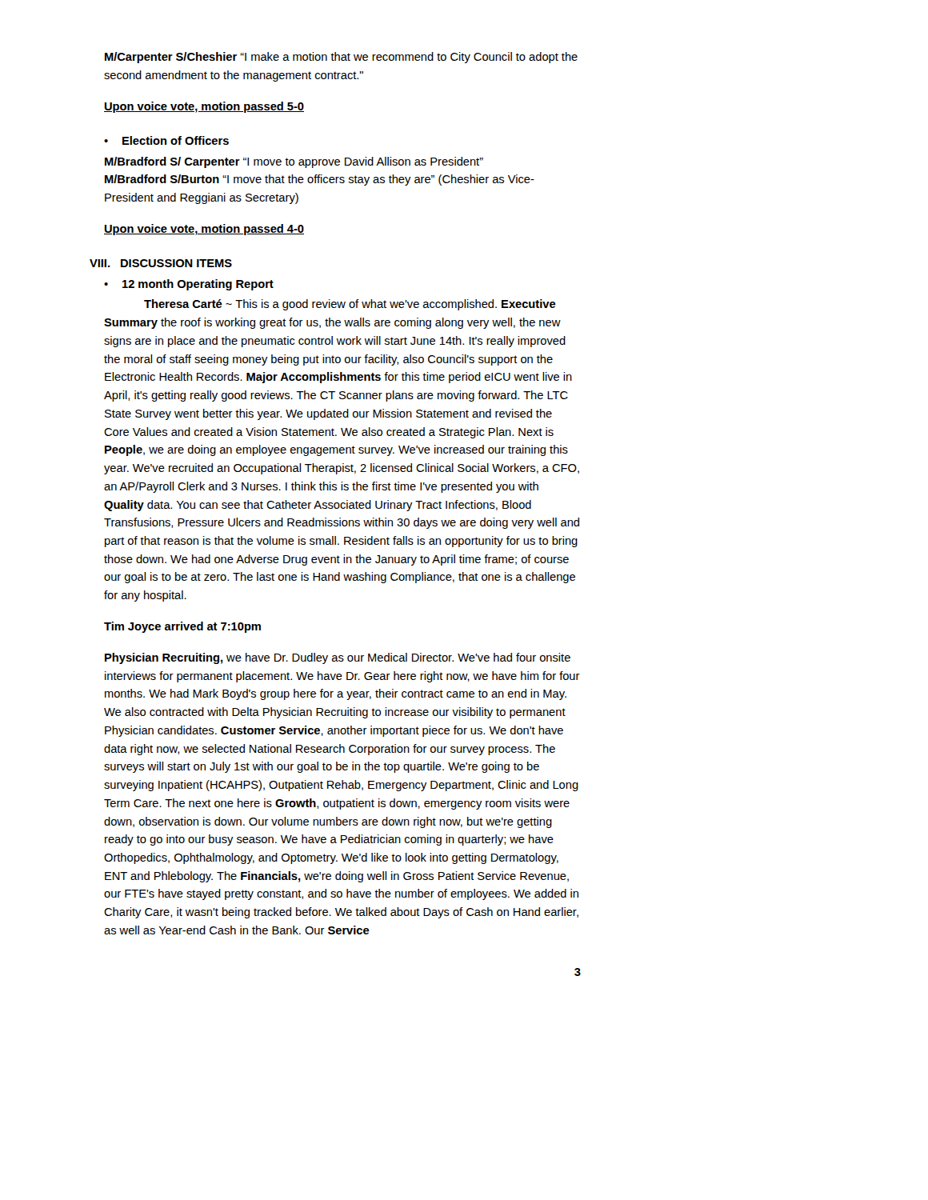M/Carpenter S/Cheshier “I make a motion that we recommend to City Council to adopt the second amendment to the management contract."
Upon voice vote, motion passed 5-0
• Election of Officers
M/Bradford S/ Carpenter “I move to approve David Allison as President”
M/Bradford S/Burton “I move that the officers stay as they are” (Cheshier as Vice-President and Reggiani as Secretary)
Upon voice vote, motion passed 4-0
VIII. DISCUSSION ITEMS
• 12 month Operating Report
Theresa Carté ~ This is a good review of what we've accomplished. Executive Summary the roof is working great for us, the walls are coming along very well, the new signs are in place and the pneumatic control work will start June 14th. It's really improved the moral of staff seeing money being put into our facility, also Council's support on the Electronic Health Records. Major Accomplishments for this time period eICU went live in April, it's getting really good reviews. The CT Scanner plans are moving forward. The LTC State Survey went better this year. We updated our Mission Statement and revised the Core Values and created a Vision Statement. We also created a Strategic Plan. Next is People, we are doing an employee engagement survey. We've increased our training this year. We've recruited an Occupational Therapist, 2 licensed Clinical Social Workers, a CFO, an AP/Payroll Clerk and 3 Nurses. I think this is the first time I've presented you with Quality data. You can see that Catheter Associated Urinary Tract Infections, Blood Transfusions, Pressure Ulcers and Readmissions within 30 days we are doing very well and part of that reason is that the volume is small. Resident falls is an opportunity for us to bring those down. We had one Adverse Drug event in the January to April time frame; of course our goal is to be at zero. The last one is Hand washing Compliance, that one is a challenge for any hospital.
Tim Joyce arrived at 7:10pm
Physician Recruiting, we have Dr. Dudley as our Medical Director. We've had four onsite interviews for permanent placement. We have Dr. Gear here right now, we have him for four months. We had Mark Boyd's group here for a year, their contract came to an end in May. We also contracted with Delta Physician Recruiting to increase our visibility to permanent Physician candidates. Customer Service, another important piece for us. We don't have data right now, we selected National Research Corporation for our survey process. The surveys will start on July 1st with our goal to be in the top quartile. We're going to be surveying Inpatient (HCAHPS), Outpatient Rehab, Emergency Department, Clinic and Long Term Care. The next one here is Growth, outpatient is down, emergency room visits were down, observation is down. Our volume numbers are down right now, but we're getting ready to go into our busy season. We have a Pediatrician coming in quarterly; we have Orthopedics, Ophthalmology, and Optometry. We'd like to look into getting Dermatology, ENT and Phlebology. The Financials, we're doing well in Gross Patient Service Revenue, our FTE's have stayed pretty constant, and so have the number of employees. We added in Charity Care, it wasn't being tracked before. We talked about Days of Cash on Hand earlier, as well as Year-end Cash in the Bank. Our Service
3